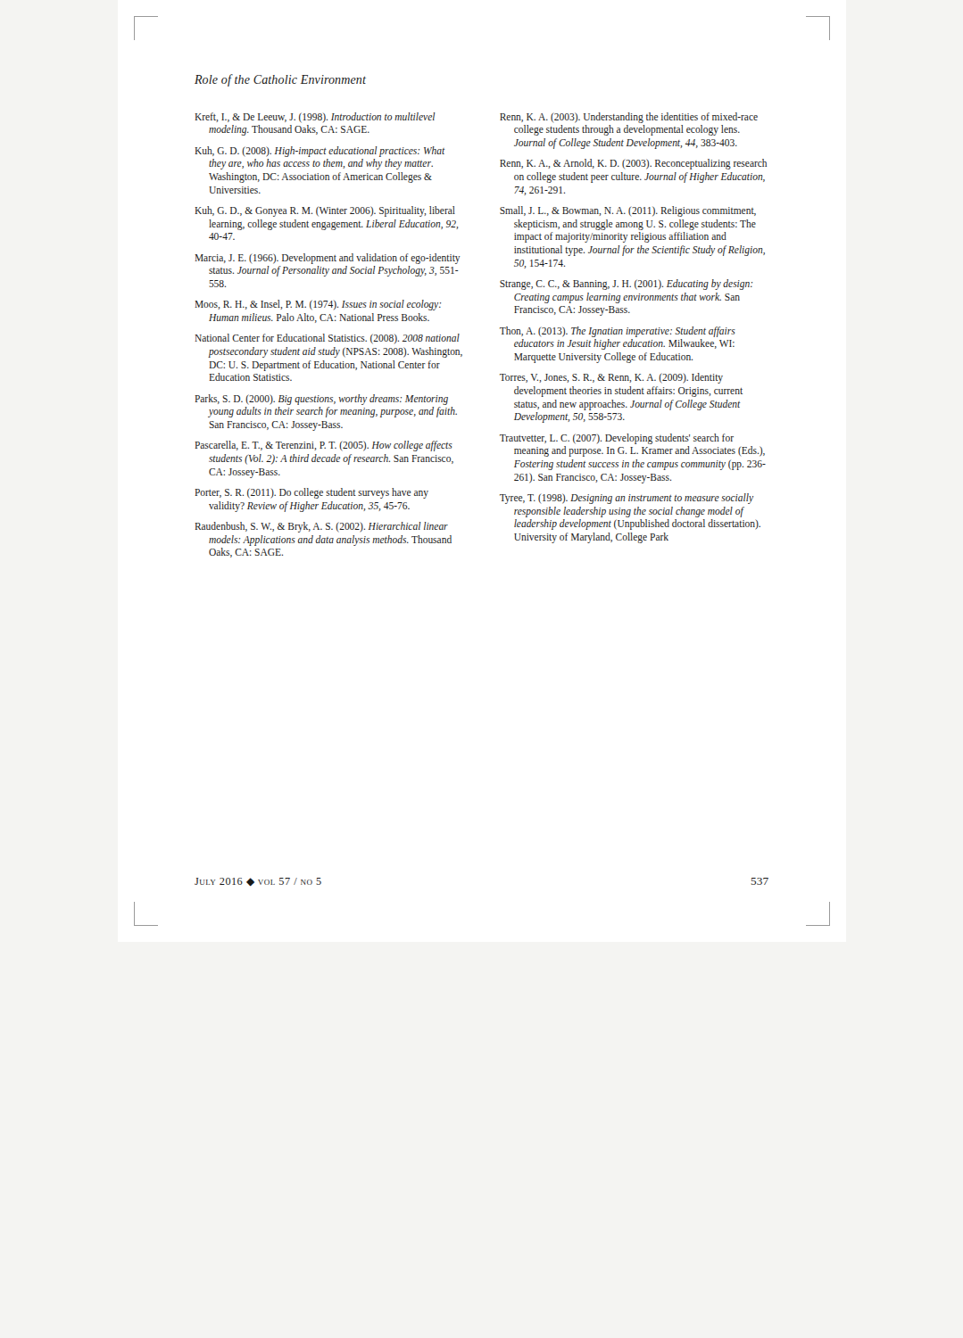Role of the Catholic Environment
Kreft, I., & De Leeuw, J. (1998). Introduction to multilevel modeling. Thousand Oaks, CA: SAGE.
Kuh, G. D. (2008). High-impact educational practices: What they are, who has access to them, and why they matter. Washington, DC: Association of American Colleges & Universities.
Kuh, G. D., & Gonyea R. M. (Winter 2006). Spirituality, liberal learning, college student engagement. Liberal Education, 92, 40-47.
Marcia, J. E. (1966). Development and validation of ego-identity status. Journal of Personality and Social Psychology, 3, 551-558.
Moos, R. H., & Insel, P. M. (1974). Issues in social ecology: Human milieus. Palo Alto, CA: National Press Books.
National Center for Educational Statistics. (2008). 2008 national postsecondary student aid study (NPSAS: 2008). Washington, DC: U. S. Department of Education, National Center for Education Statistics.
Parks, S. D. (2000). Big questions, worthy dreams: Mentoring young adults in their search for meaning, purpose, and faith. San Francisco, CA: Jossey-Bass.
Pascarella, E. T., & Terenzini, P. T. (2005). How college affects students (Vol. 2): A third decade of research. San Francisco, CA: Jossey-Bass.
Porter, S. R. (2011). Do college student surveys have any validity? Review of Higher Education, 35, 45-76.
Raudenbush, S. W., & Bryk, A. S. (2002). Hierarchical linear models: Applications and data analysis methods. Thousand Oaks, CA: SAGE.
Renn, K. A. (2003). Understanding the identities of mixed-race college students through a developmental ecology lens. Journal of College Student Development, 44, 383-403.
Renn, K. A., & Arnold, K. D. (2003). Reconceptualizing research on college student peer culture. Journal of Higher Education, 74, 261-291.
Small, J. L., & Bowman, N. A. (2011). Religious commitment, skepticism, and struggle among U. S. college students: The impact of majority/minority religious affiliation and institutional type. Journal for the Scientific Study of Religion, 50, 154-174.
Strange, C. C., & Banning, J. H. (2001). Educating by design: Creating campus learning environments that work. San Francisco, CA: Jossey-Bass.
Thon, A. (2013). The Ignatian imperative: Student affairs educators in Jesuit higher education. Milwaukee, WI: Marquette University College of Education.
Torres, V., Jones, S. R., & Renn, K. A. (2009). Identity development theories in student affairs: Origins, current status, and new approaches. Journal of College Student Development, 50, 558-573.
Trautvetter, L. C. (2007). Developing students' search for meaning and purpose. In G. L. Kramer and Associates (Eds.), Fostering student success in the campus community (pp. 236-261). San Francisco, CA: Jossey-Bass.
Tyree, T. (1998). Designing an instrument to measure socially responsible leadership using the social change model of leadership development (Unpublished doctoral dissertation). University of Maryland, College Park
July 2016 ◆ vol 57 / no 5 537